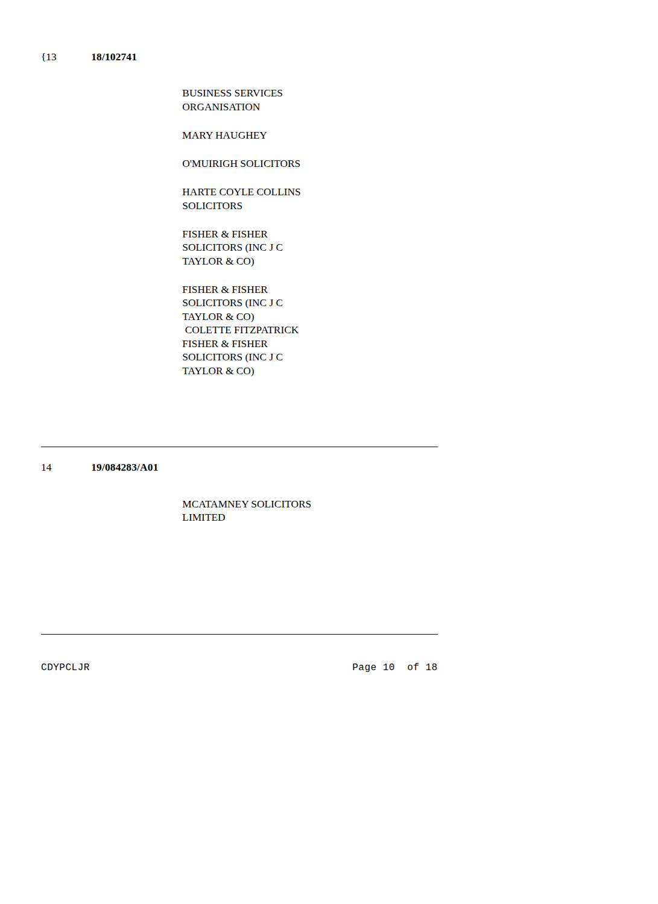{13
18/102741
BUSINESS SERVICES
ORGANISATION
MARY HAUGHEY
O'MUIRIGH SOLICITORS
HARTE COYLE COLLINS
SOLICITORS
FISHER & FISHER
SOLICITORS (INC J C
TAYLOR & CO)
FISHER & FISHER
SOLICITORS (INC J C
TAYLOR & CO)
COLETTE FITZPATRICK
FISHER & FISHER
SOLICITORS (INC J C
TAYLOR & CO)
14
19/084283/A01
MCATAMNEY SOLICITORS
LIMITED
CDYPCLJR
Page 10 of 18